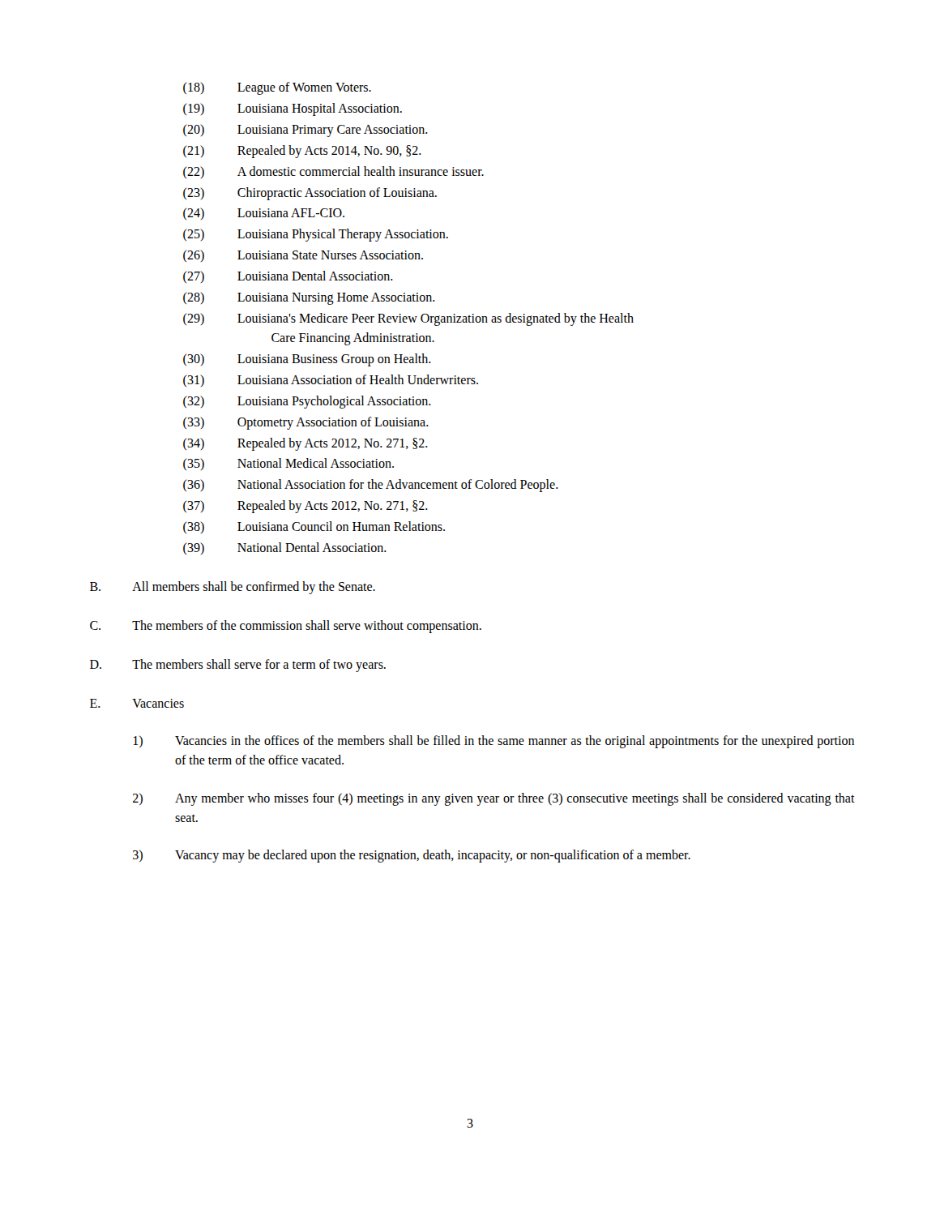(18) League of Women Voters.
(19) Louisiana Hospital Association.
(20) Louisiana Primary Care Association.
(21) Repealed by Acts 2014, No. 90, §2.
(22) A domestic commercial health insurance issuer.
(23) Chiropractic Association of Louisiana.
(24) Louisiana AFL-CIO.
(25) Louisiana Physical Therapy Association.
(26) Louisiana State Nurses Association.
(27) Louisiana Dental Association.
(28) Louisiana Nursing Home Association.
(29) Louisiana's Medicare Peer Review Organization as designated by the HealthCare Financing Administration.
(30) Louisiana Business Group on Health.
(31) Louisiana Association of Health Underwriters.
(32) Louisiana Psychological Association.
(33) Optometry Association of Louisiana.
(34) Repealed by Acts 2012, No. 271, §2.
(35) National Medical Association.
(36) National Association for the Advancement of Colored People.
(37) Repealed by Acts 2012, No. 271, §2.
(38) Louisiana Council on Human Relations.
(39) National Dental Association.
B.
All members shall be confirmed by the Senate.
C.
The members of the commission shall serve without compensation.
D.
The members shall serve for a term of two years.
E.
Vacancies
1)
Vacancies in the offices of the members shall be filled in the same manner as the original appointments for the unexpired portion of the term of the office vacated.
2)
Any member who misses four (4) meetings in any given year or three (3) consecutive meetings shall be considered vacating that seat.
3)
Vacancy may be declared upon the resignation, death, incapacity, or non-qualification of a member.
3